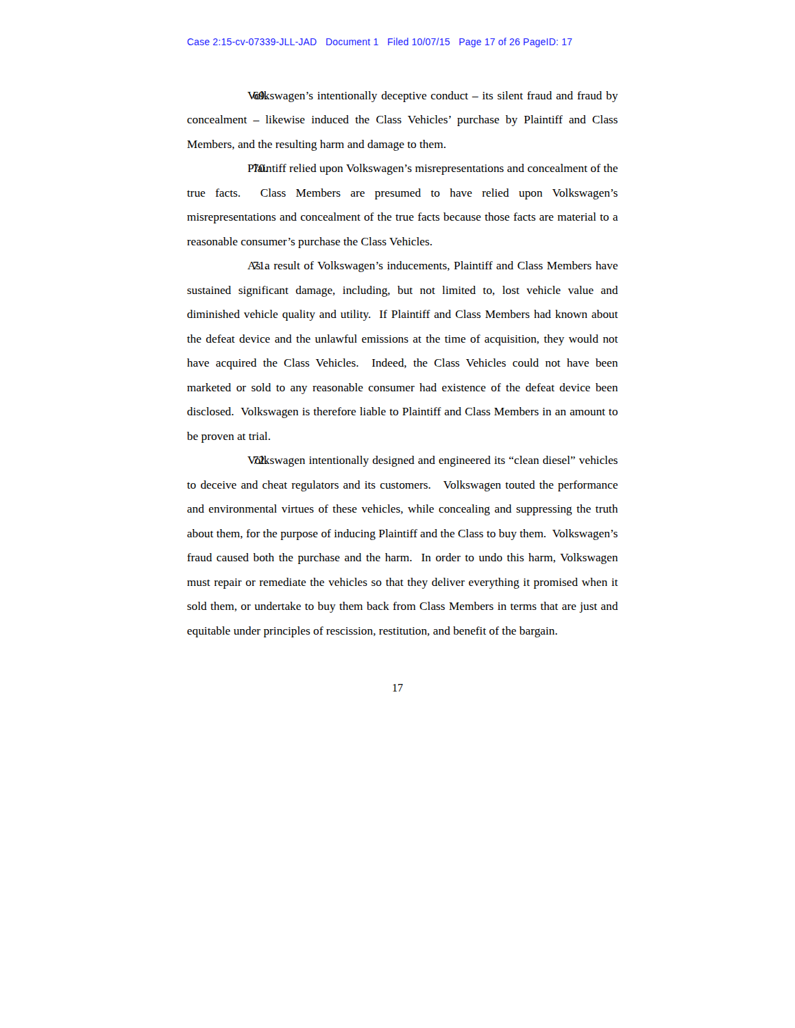Case 2:15-cv-07339-JLL-JAD Document 1 Filed 10/07/15 Page 17 of 26 PageID: 17
69. Volkswagen’s intentionally deceptive conduct – its silent fraud and fraud by concealment – likewise induced the Class Vehicles’ purchase by Plaintiff and Class Members, and the resulting harm and damage to them.
70. Plaintiff relied upon Volkswagen’s misrepresentations and concealment of the true facts. Class Members are presumed to have relied upon Volkswagen’s misrepresentations and concealment of the true facts because those facts are material to a reasonable consumer’s purchase the Class Vehicles.
71. As a result of Volkswagen’s inducements, Plaintiff and Class Members have sustained significant damage, including, but not limited to, lost vehicle value and diminished vehicle quality and utility. If Plaintiff and Class Members had known about the defeat device and the unlawful emissions at the time of acquisition, they would not have acquired the Class Vehicles. Indeed, the Class Vehicles could not have been marketed or sold to any reasonable consumer had existence of the defeat device been disclosed. Volkswagen is therefore liable to Plaintiff and Class Members in an amount to be proven at trial.
72. Volkswagen intentionally designed and engineered its “clean diesel” vehicles to deceive and cheat regulators and its customers. Volkswagen touted the performance and environmental virtues of these vehicles, while concealing and suppressing the truth about them, for the purpose of inducing Plaintiff and the Class to buy them. Volkswagen’s fraud caused both the purchase and the harm. In order to undo this harm, Volkswagen must repair or remediate the vehicles so that they deliver everything it promised when it sold them, or undertake to buy them back from Class Members in terms that are just and equitable under principles of rescission, restitution, and benefit of the bargain.
17